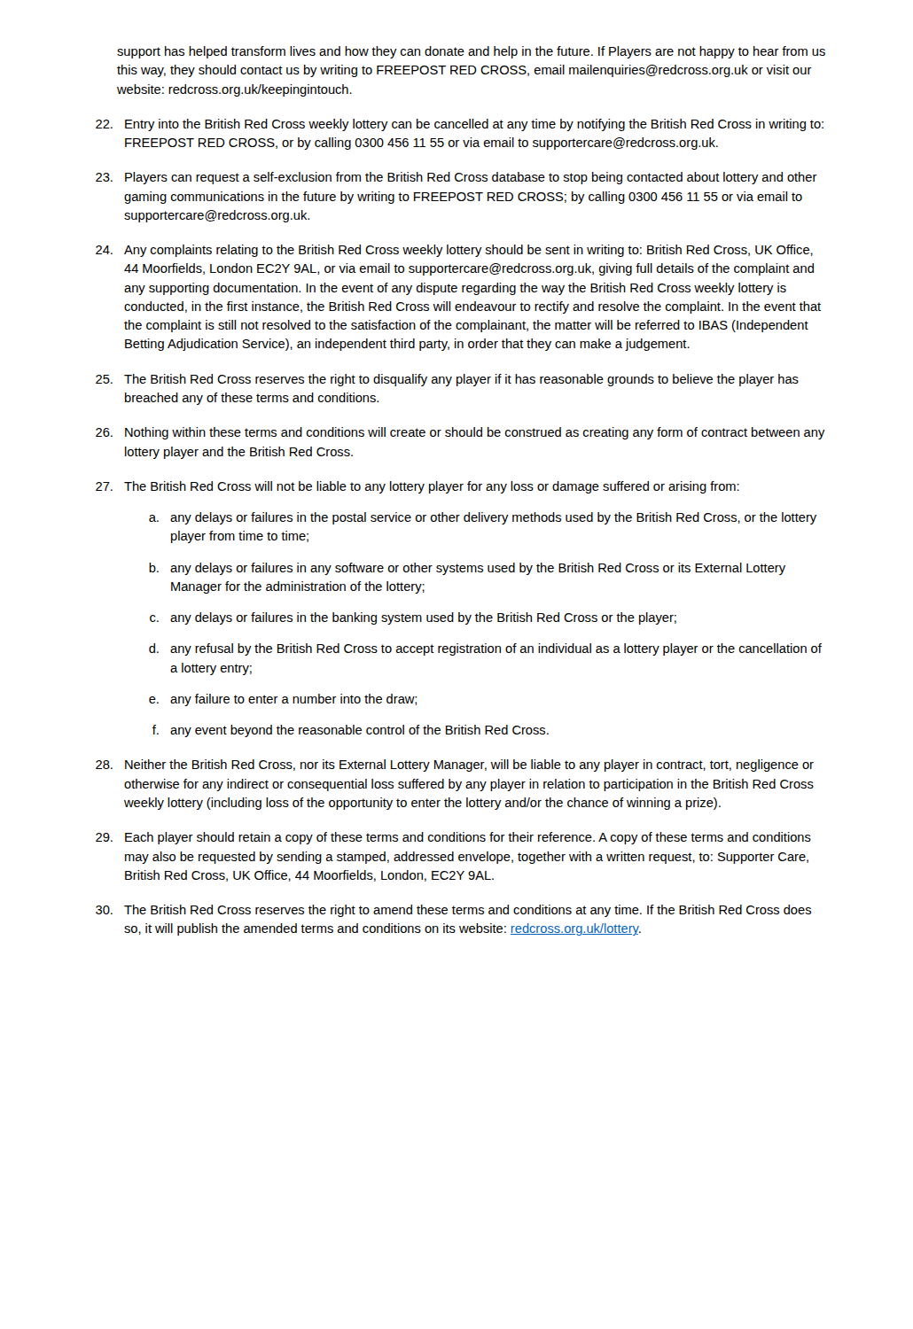support has helped transform lives and how they can donate and help in the future. If Players are not happy to hear from us this way, they should contact us by writing to FREEPOST RED CROSS, email mailenquiries@redcross.org.uk or visit our website: redcross.org.uk/keepingintouch.
Entry into the British Red Cross weekly lottery can be cancelled at any time by notifying the British Red Cross in writing to: FREEPOST RED CROSS, or by calling 0300 456 11 55 or via email to supportercare@redcross.org.uk.
Players can request a self-exclusion from the British Red Cross database to stop being contacted about lottery and other gaming communications in the future by writing to FREEPOST RED CROSS; by calling 0300 456 11 55 or via email to supportercare@redcross.org.uk.
Any complaints relating to the British Red Cross weekly lottery should be sent in writing to: British Red Cross, UK Office, 44 Moorfields, London EC2Y 9AL, or via email to supportercare@redcross.org.uk, giving full details of the complaint and any supporting documentation. In the event of any dispute regarding the way the British Red Cross weekly lottery is conducted, in the first instance, the British Red Cross will endeavour to rectify and resolve the complaint. In the event that the complaint is still not resolved to the satisfaction of the complainant, the matter will be referred to IBAS (Independent Betting Adjudication Service), an independent third party, in order that they can make a judgement.
The British Red Cross reserves the right to disqualify any player if it has reasonable grounds to believe the player has breached any of these terms and conditions.
Nothing within these terms and conditions will create or should be construed as creating any form of contract between any lottery player and the British Red Cross.
The British Red Cross will not be liable to any lottery player for any loss or damage suffered or arising from:
any delays or failures in the postal service or other delivery methods used by the British Red Cross, or the lottery player from time to time;
any delays or failures in any software or other systems used by the British Red Cross or its External Lottery Manager for the administration of the lottery;
any delays or failures in the banking system used by the British Red Cross or the player;
any refusal by the British Red Cross to accept registration of an individual as a lottery player or the cancellation of a lottery entry;
any failure to enter a number into the draw;
any event beyond the reasonable control of the British Red Cross.
Neither the British Red Cross, nor its External Lottery Manager, will be liable to any player in contract, tort, negligence or otherwise for any indirect or consequential loss suffered by any player in relation to participation in the British Red Cross weekly lottery (including loss of the opportunity to enter the lottery and/or the chance of winning a prize).
Each player should retain a copy of these terms and conditions for their reference. A copy of these terms and conditions may also be requested by sending a stamped, addressed envelope, together with a written request, to: Supporter Care, British Red Cross, UK Office, 44 Moorfields, London, EC2Y 9AL.
The British Red Cross reserves the right to amend these terms and conditions at any time. If the British Red Cross does so, it will publish the amended terms and conditions on its website: redcross.org.uk/lottery.